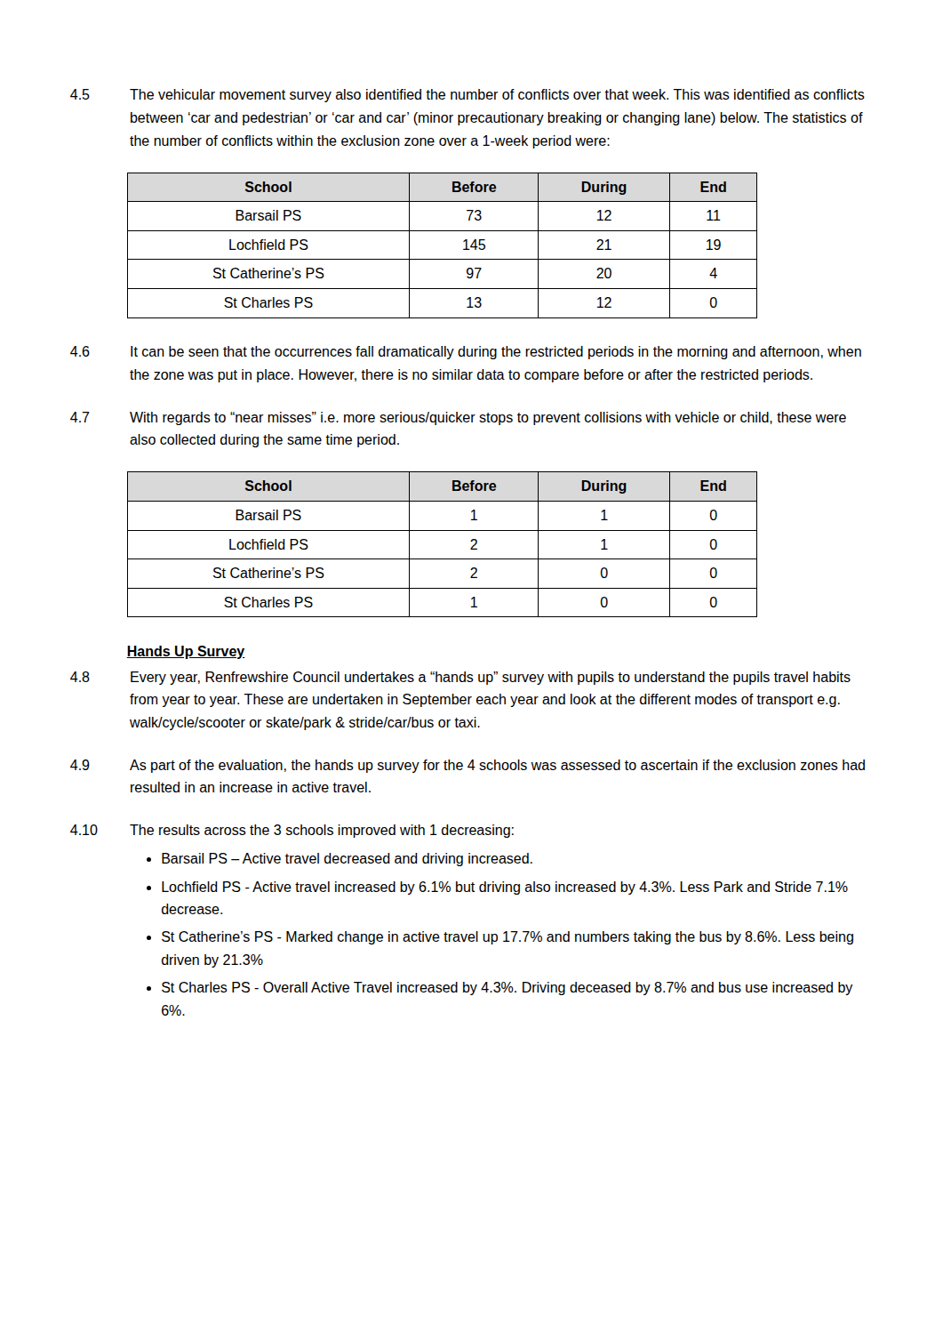4.5
The vehicular movement survey also identified the number of conflicts over that week. This was identified as conflicts between ‘car and pedestrian’ or ‘car and car’ (minor precautionary breaking or changing lane) below. The statistics of the number of conflicts within the exclusion zone over a 1-week period were:
| School | Before | During | End |
| --- | --- | --- | --- |
| Barsail PS | 73 | 12 | 11 |
| Lochfield PS | 145 | 21 | 19 |
| St Catherine’s PS | 97 | 20 | 4 |
| St Charles PS | 13 | 12 | 0 |
4.6
It can be seen that the occurrences fall dramatically during the restricted periods in the morning and afternoon, when the zone was put in place. However, there is no similar data to compare before or after the restricted periods.
4.7
With regards to “near misses” i.e. more serious/quicker stops to prevent collisions with vehicle or child, these were also collected during the same time period.
| School | Before | During | End |
| --- | --- | --- | --- |
| Barsail PS | 1 | 1 | 0 |
| Lochfield PS | 2 | 1 | 0 |
| St Catherine’s PS | 2 | 0 | 0 |
| St Charles PS | 1 | 0 | 0 |
Hands Up Survey
4.8
Every year, Renfrewshire Council undertakes a “hands up” survey with pupils to understand the pupils travel habits from year to year. These are undertaken in September each year and look at the different modes of transport e.g. walk/cycle/scooter or skate/park & stride/car/bus or taxi.
4.9
As part of the evaluation, the hands up survey for the 4 schools was assessed to ascertain if the exclusion zones had resulted in an increase in active travel.
4.10
The results across the 3 schools improved with 1 decreasing:
Barsail PS – Active travel decreased and driving increased.
Lochfield PS - Active travel increased by 6.1% but driving also increased by 4.3%. Less Park and Stride 7.1% decrease.
St Catherine’s PS - Marked change in active travel up 17.7% and numbers taking the bus by 8.6%. Less being driven by 21.3%
St Charles PS - Overall Active Travel increased by 4.3%. Driving deceased by 8.7% and bus use increased by 6%.